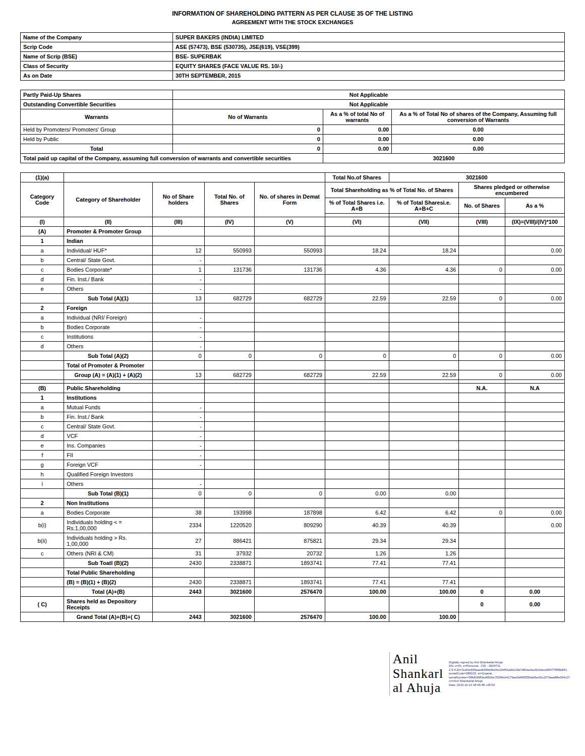INFORMATION OF SHAREHOLDING PATTERN AS PER CLAUSE 35 OF THE LISTING
AGREEMENT WITH THE STOCK EXCHANGES
| Name of the Company | SUPER BAKERS (INDIA) LIMITED |
| Scrip Code | ASE (57473), BSE (530735), JSE(619), VSE(399) |
| Name of Scrip (BSE) | BSE- SUPERBAK |
| Class of Security | EQUITY SHARES (FACE VALUE RS. 10/-) |
| As on Date | 30TH SEPTEMBER, 2015 |
| Partly Paid-Up Shares | Not Applicable |
| Outstanding Convertible Securities | Not Applicable |
| Warrants | No of Warrants | As a % of total No of warrants | As a % of Total No of shares of the Company, Assuming full conversion of Warrants |
| Held by Promoters/ Promoters' Group | 0 | 0.00 | 0.00 |
| Held by Public | 0 | 0.00 | 0.00 |
| Total | 0 | 0.00 | 0.00 |
| Total paid up capital of the Company, assuming full conversion of warrants and convertible securities | 3021600 |
| (1)(a) | | Total No.of Shares | 3021600 |
| Category Code | Category of Shareholder | No of Share holders | Total No. of Shares | No. of shares in Demat Form | Total Shareholding as % of Total No. of Shares | Shares pledged or otherwise encumbered |
| % of Total Shares i.e. A+B | % of Total Sharesi.e. A+B+C | No. of Shares | As a % |
| (I) | (II) | (III) | (IV) | (V) | (VI) | (VII) | (VIII) | (IX)=(VIII)/(IV)*100 |
| (A) | Promoter & Promoter Group | | | | | | | |
| 1 | Indian | | | | | | | |
| a | Individual/ HUF* | 12 | 550993 | 550993 | 18.24 | 18.24 | | 0.00 |
| b | Central/ State Govt. | - | | | | | | |
| c | Bodies Corporate* | 1 | 131736 | 131736 | 4.36 | 4.36 | 0 | 0.00 |
| d | Fin. Inst./ Bank | - | | | | | | |
| e | Others | - | | | | | | |
| | Sub Total (A)(1) | 13 | 682729 | 682729 | 22.59 | 22.59 | 0 | 0.00 |
| 2 | Foreign | | | | | | | |
| a | Individual (NRI/ Foreign) | - | | | | | | |
| b | Bodies Corporate | - | | | | | | |
| c | Institutions | - | | | | | | |
| d | Others | - | | | | | | |
| | Sub Total (A)(2) | 0 | 0 | 0 | 0 | 0 | 0 | 0.00 |
| | Total of Promoter & Promoter | | | | | | | |
| | Group (A) = (A)(1) + (A)(2) | 13 | 682729 | 682729 | 22.59 | 22.59 | 0 | 0.00 |
| (B) | Public Shareholding | | | | | | N.A. | N.A |
| 1 | Institutions | | | | | | | |
| a | Mutual Funds | - | | | | | | |
| b | Fin. Inst./ Bank | - | | | | | | |
| c | Central/ State Govt. | - | | | | | | |
| d | VCF | - | | | | | | |
| e | Ins. Companies | - | | | | | | |
| f | FII | - | | | | | | |
| g | Foreign VCF | - | | | | | | |
| h | Qualified Foreign Investors | | | | | | | |
| i | Others | - | | | | | | |
| | Sub Total (B)(1) | 0 | 0 | 0 | 0.00 | 0.00 | | |
| 2 | Non Institutions | | | | | | | |
| a | Bodies Corporate | 38 | 193998 | 187898 | 6.42 | 6.42 | 0 | 0.00 |
| b(i) | Individuals holding < = Rs.1,00,000 | 2334 | 1220520 | 809290 | 40.39 | 40.39 | | 0.00 |
| b(ii) | Individuals holding > Rs. 1,00,000 | 27 | 886421 | 875821 | 29.34 | 29.34 | | |
| c | Others (NRI & CM) | 31 | 37932 | 20732 | 1.26 | 1.26 | | |
| | Sub Toatl (B)(2) | 2430 | 2338871 | 1893741 | 77.41 | 77.41 | | |
| | Total Public Shareholding | | | | | | | |
| | (B) = (B)(1) + (B)(2) | 2430 | 2338871 | 1893741 | 77.41 | 77.41 | | |
| | Total (A)+(B) | 2443 | 3021600 | 2576470 | 100.00 | 100.00 | 0 | 0.00 |
| ( C) | Shares held as Depository Receipts | | | | | | 0 | 0.00 |
| | Grand Total (A)+(B)+( C) | 2443 | 3021600 | 2576470 | 100.00 | 100.00 | | |
Anil
Shankarl
al Ahuja Digitally signed by Anil Shankarlal Ahuja
DN: c=IN, o=Personal , CID - 3924711,
2.5.4.20=11df1e665aacdb59bb9b24e10bf51a9d129d7d82ae3ee5c0decd95477855b841,
postalCode=380015, st=Gujarat,
serialNumber=3f8d93683ed650be752f6fcb4179ae0d4f55550ab5ec91c2f73aaa88e094c27, cn=Anil Shankarlal Ahuja
Date: 2015.10.10 18:45:48 +05'30'